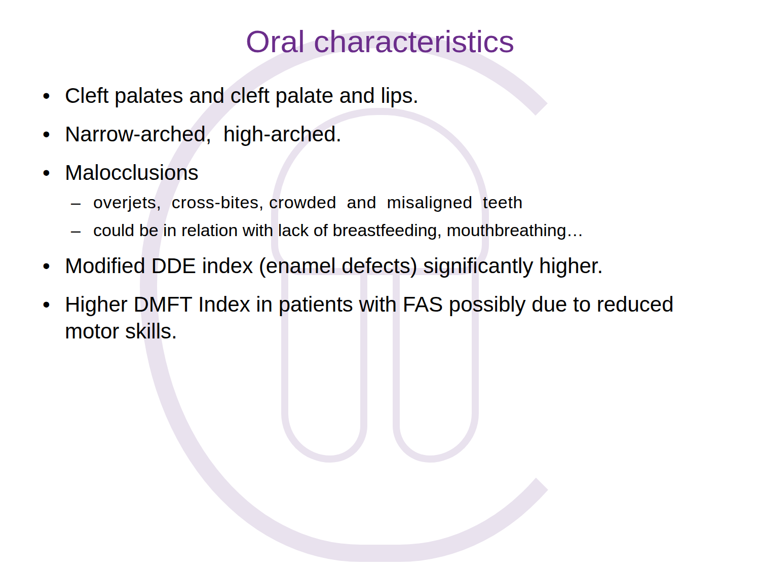Oral characteristics
Cleft palates and cleft palate and lips.
Narrow-arched, high-arched.
Malocclusions
overjets, cross-bites, crowded and misaligned teeth
could be in relation with lack of breastfeeding, mouthbreathing…
Modified DDE index (enamel defects) significantly higher.
Higher DMFT Index in patients with FAS possibly due to reduced motor skills.